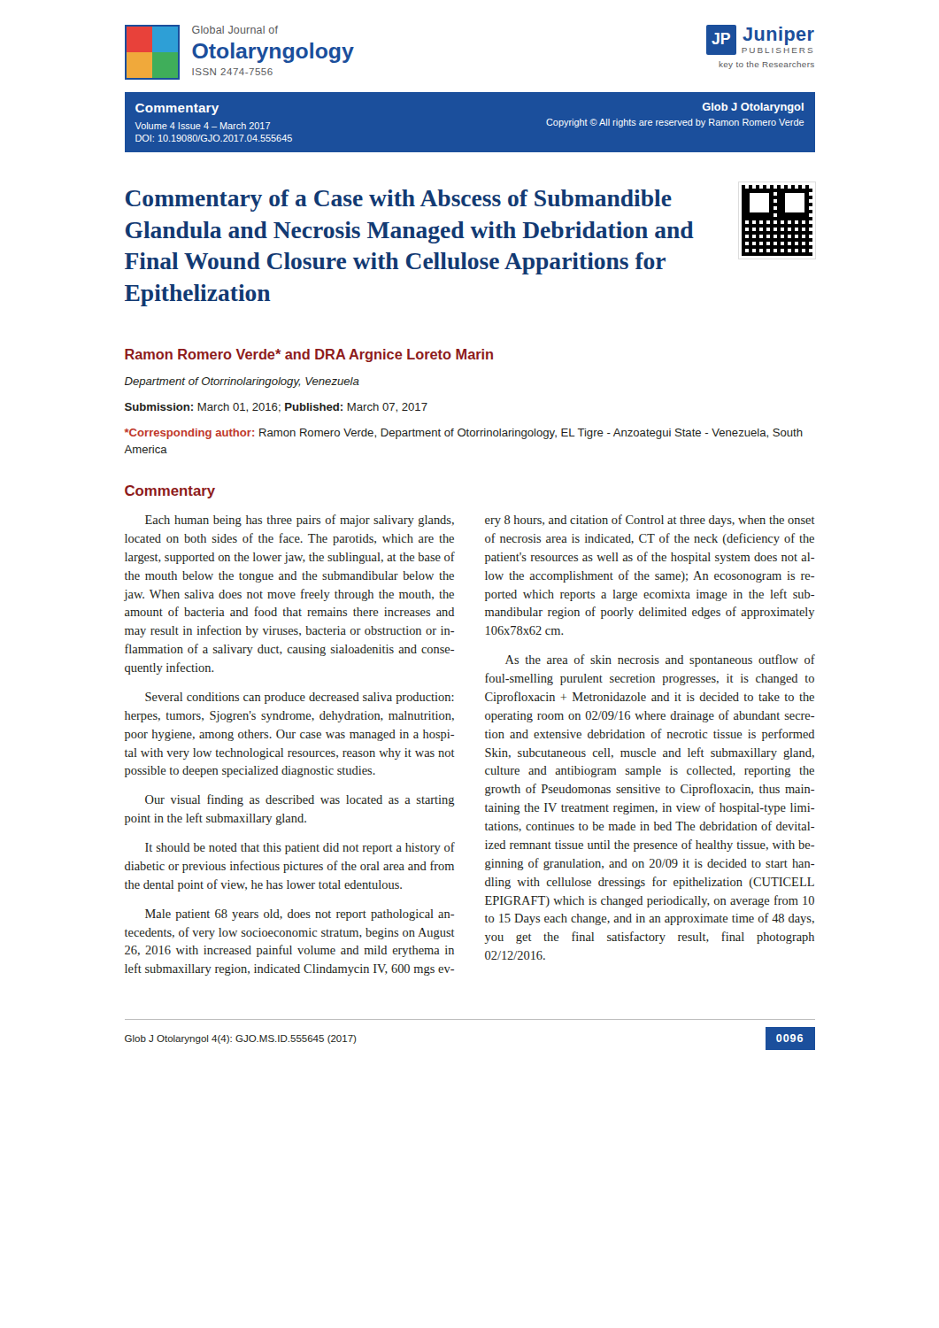Global Journal of
Otolaryngology
ISSN 2474-7556
JP
JuniperPUBLISHERS
key to the Researchers
Commentary Volume 4 Issue 4 – March 2017
DOI: 10.19080/GJO.2017.04.555645
Glob J Otolaryngol Copyright © All rights are reserved by Ramon Romero Verde
Commentary of a Case with Abscess of Submandible Glandula and Necrosis Managed with Debridation and Final Wound Closure with Cellulose Apparitions for Epithelization
Ramon Romero Verde* and DRA Argnice Loreto Marin
Department of Otorrinolaringology, Venezuela
Submission: March 01, 2016; Published: March 07, 2017
*Corresponding author: Ramon Romero Verde, Department of Otorrinolaringology, EL Tigre - Anzoategui State - Venezuela, South America
Commentary
Each human being has three pairs of major salivary glands, located on both sides of the face. The parotids, which are the largest, supported on the lower jaw, the sublingual, at the base of the mouth below the tongue and the submandibular below the jaw. When saliva does not move freely through the mouth, the amount of bacteria and food that remains there increases and may result in infection by viruses, bacteria or obstruction or inflammation of a salivary duct, causing sialoadenitis and consequently infection.
Several conditions can produce decreased saliva production: herpes, tumors, Sjogren's syndrome, dehydration, malnutrition, poor hygiene, among others. Our case was managed in a hospital with very low technological resources, reason why it was not possible to deepen specialized diagnostic studies.
Our visual finding as described was located as a starting point in the left submaxillary gland.
It should be noted that this patient did not report a history of diabetic or previous infectious pictures of the oral area and from the dental point of view, he has lower total edentulous.
Male patient 68 years old, does not report pathological antecedents, of very low socioeconomic stratum, begins on August 26, 2016 with increased painful volume and mild erythema in left submaxillary region, indicated Clindamycin IV, 600 mgs every 8 hours, and citation of Control at three days, when the onset of necrosis area is indicated, CT of the neck (deficiency of the patient's resources as well as of the hospital system does not allow the accomplishment of the same); An ecosonogram is reported which reports a large ecomixta image in the left submandibular region of poorly delimited edges of approximately 106x78x62 cm.
As the area of skin necrosis and spontaneous outflow of foul-smelling purulent secretion progresses, it is changed to Ciprofloxacin + Metronidazole and it is decided to take to the operating room on 02/09/16 where drainage of abundant secretion and extensive debridation of necrotic tissue is performed Skin, subcutaneous cell, muscle and left submaxillary gland, culture and antibiogram sample is collected, reporting the growth of Pseudomonas sensitive to Ciprofloxacin, thus maintaining the IV treatment regimen, in view of hospital-type limitations, continues to be made in bed The debridation of devitalized remnant tissue until the presence of healthy tissue, with beginning of granulation, and on 20/09 it is decided to start handling with cellulose dressings for epithelization (CUTICELL EPIGRAFT) which is changed periodically, on average from 10 to 15 Days each change, and in an approximate time of 48 days, you get the final satisfactory result, final photograph 02/12/2016.
Glob J Otolaryngol 4(4): GJO.MS.ID.555645 (2017)
0096